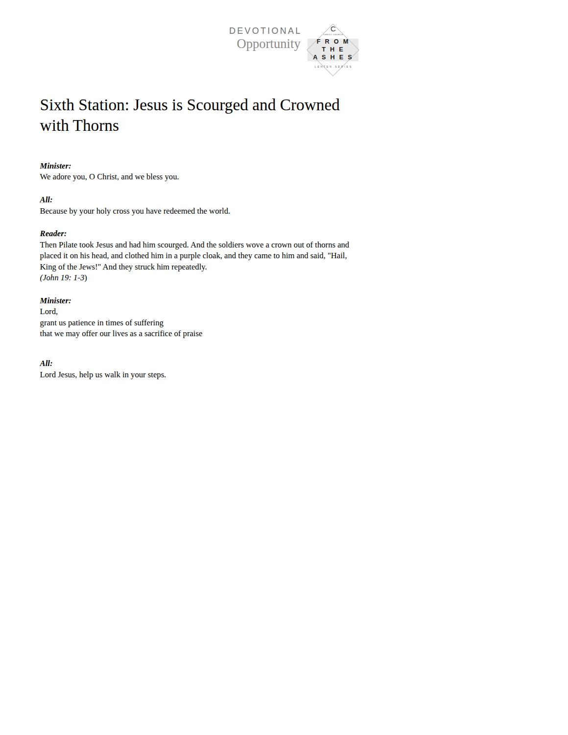Devotional
Opportunity
C
CHRIST CHURCH
F R O M
T H E
A S H E S
L E N T E N S E R I E S
Sixth Station: Jesus is Scourged and Crowned with Thorns
Minister:
We adore you, O Christ, and we bless you.
All:
Because by your holy cross you have redeemed the world.
Reader:
Then Pilate took Jesus and had him scourged. And the soldiers wove a crown out of thorns and placed it on his head, and clothed him in a purple cloak, and they came to him and said, "Hail, King of the Jews!" And they struck him repeatedly.
(John 19: 1-3)
Minister:
Lord,
grant us patience in times of suffering
that we may offer our lives as a sacrifice of praise
All:
Lord Jesus, help us walk in your steps.